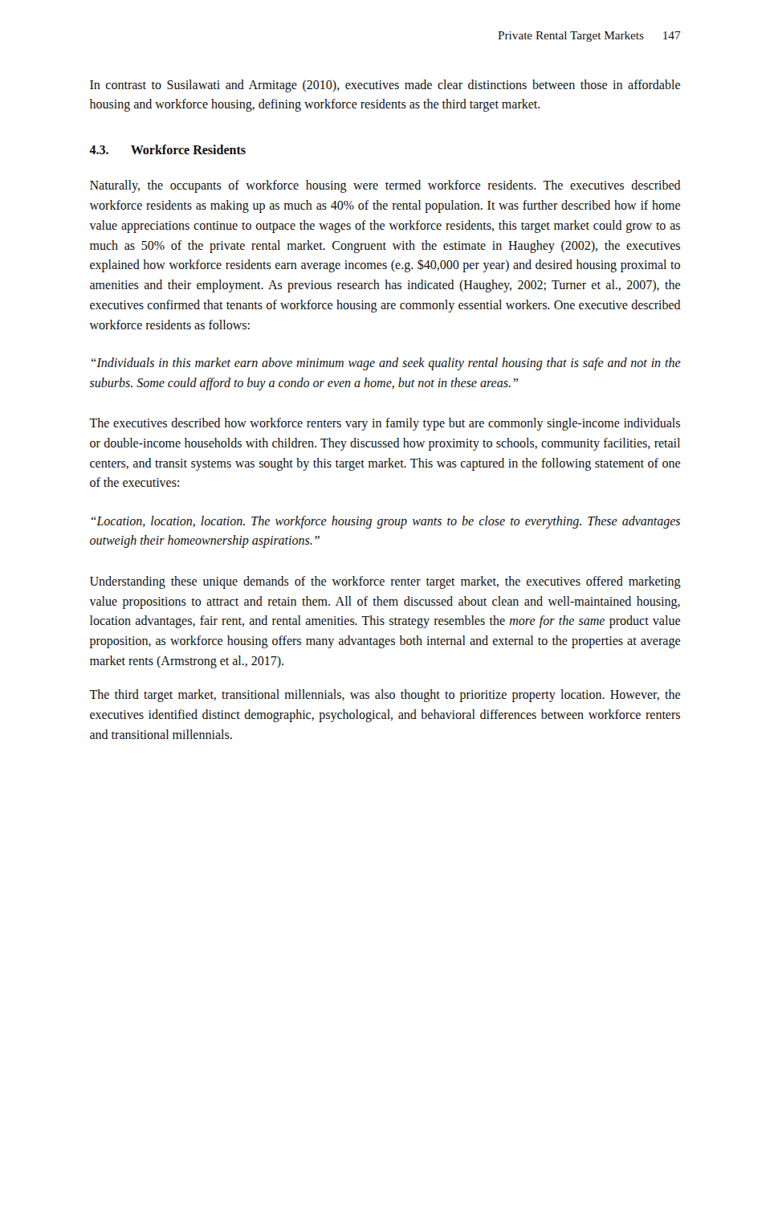Private Rental Target Markets 147
In contrast to Susilawati and Armitage (2010), executives made clear distinctions between those in affordable housing and workforce housing, defining workforce residents as the third target market.
4.3. Workforce Residents
Naturally, the occupants of workforce housing were termed workforce residents. The executives described workforce residents as making up as much as 40% of the rental population. It was further described how if home value appreciations continue to outpace the wages of the workforce residents, this target market could grow to as much as 50% of the private rental market. Congruent with the estimate in Haughey (2002), the executives explained how workforce residents earn average incomes (e.g. $40,000 per year) and desired housing proximal to amenities and their employment. As previous research has indicated (Haughey, 2002; Turner et al., 2007), the executives confirmed that tenants of workforce housing are commonly essential workers. One executive described workforce residents as follows:
“Individuals in this market earn above minimum wage and seek quality rental housing that is safe and not in the suburbs. Some could afford to buy a condo or even a home, but not in these areas.”
The executives described how workforce renters vary in family type but are commonly single-income individuals or double-income households with children. They discussed how proximity to schools, community facilities, retail centers, and transit systems was sought by this target market. This was captured in the following statement of one of the executives:
“Location, location, location. The workforce housing group wants to be close to everything. These advantages outweigh their homeownership aspirations.”
Understanding these unique demands of the workforce renter target market, the executives offered marketing value propositions to attract and retain them. All of them discussed about clean and well-maintained housing, location advantages, fair rent, and rental amenities. This strategy resembles the more for the same product value proposition, as workforce housing offers many advantages both internal and external to the properties at average market rents (Armstrong et al., 2017).
The third target market, transitional millennials, was also thought to prioritize property location. However, the executives identified distinct demographic, psychological, and behavioral differences between workforce renters and transitional millennials.